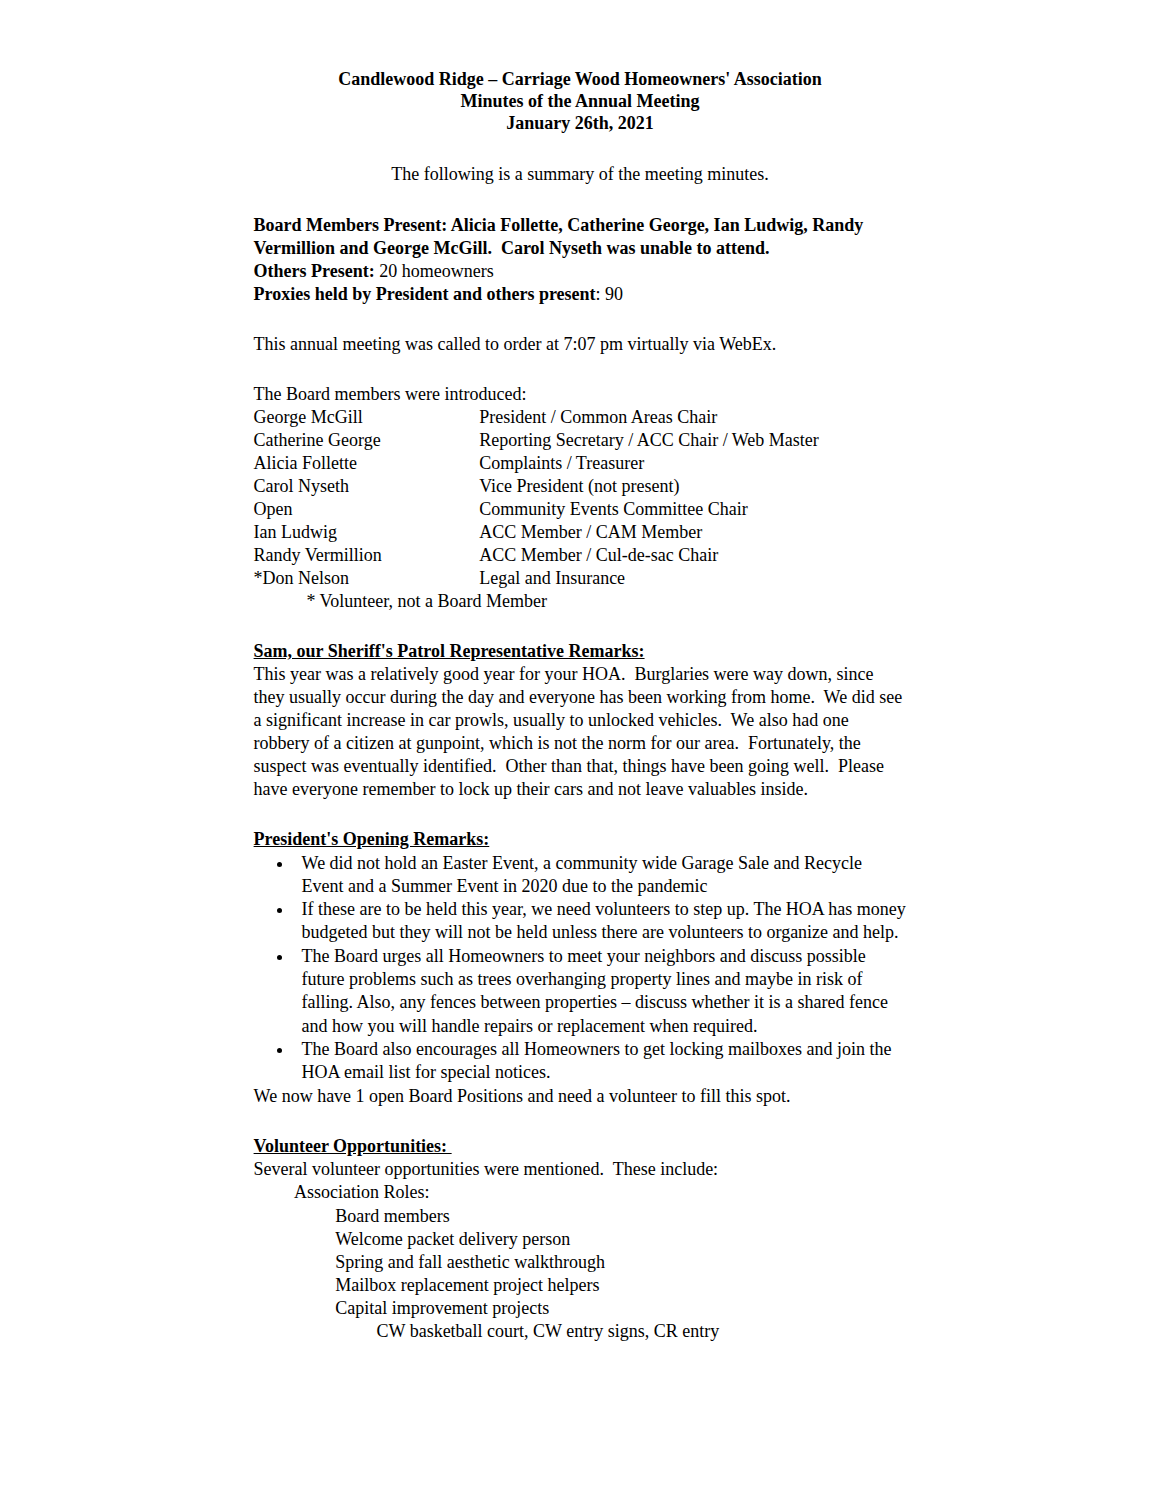Candlewood Ridge – Carriage Wood Homeowners' Association Minutes of the Annual Meeting January 26th, 2021
The following is a summary of the meeting minutes.
Board Members Present: Alicia Follette, Catherine George, Ian Ludwig, Randy Vermillion and George McGill. Carol Nyseth was unable to attend.
Others Present: 20 homeowners
Proxies held by President and others present: 90
This annual meeting was called to order at 7:07 pm virtually via WebEx.
The Board members were introduced:
George McGill President / Common Areas Chair
Catherine George Reporting Secretary / ACC Chair / Web Master
Alicia Follette Complaints / Treasurer
Carol Nyseth Vice President (not present)
Open Community Events Committee Chair
Ian Ludwig ACC Member / CAM Member
Randy Vermillion ACC Member / Cul-de-sac Chair
*Don Nelson Legal and Insurance
* Volunteer, not a Board Member
Sam, our Sheriff's Patrol Representative Remarks:
This year was a relatively good year for your HOA. Burglaries were way down, since they usually occur during the day and everyone has been working from home. We did see a significant increase in car prowls, usually to unlocked vehicles. We also had one robbery of a citizen at gunpoint, which is not the norm for our area. Fortunately, the suspect was eventually identified. Other than that, things have been going well. Please have everyone remember to lock up their cars and not leave valuables inside.
President's Opening Remarks:
We did not hold an Easter Event, a community wide Garage Sale and Recycle Event and a Summer Event in 2020 due to the pandemic
If these are to be held this year, we need volunteers to step up. The HOA has money budgeted but they will not be held unless there are volunteers to organize and help.
The Board urges all Homeowners to meet your neighbors and discuss possible future problems such as trees overhanging property lines and maybe in risk of falling. Also, any fences between properties – discuss whether it is a shared fence and how you will handle repairs or replacement when required.
The Board also encourages all Homeowners to get locking mailboxes and join the HOA email list for special notices.
We now have 1 open Board Positions and need a volunteer to fill this spot.
Volunteer Opportunities:
Several volunteer opportunities were mentioned. These include:
Association Roles:
Board members
Welcome packet delivery person
Spring and fall aesthetic walkthrough
Mailbox replacement project helpers
Capital improvement projects
CW basketball court, CW entry signs, CR entry